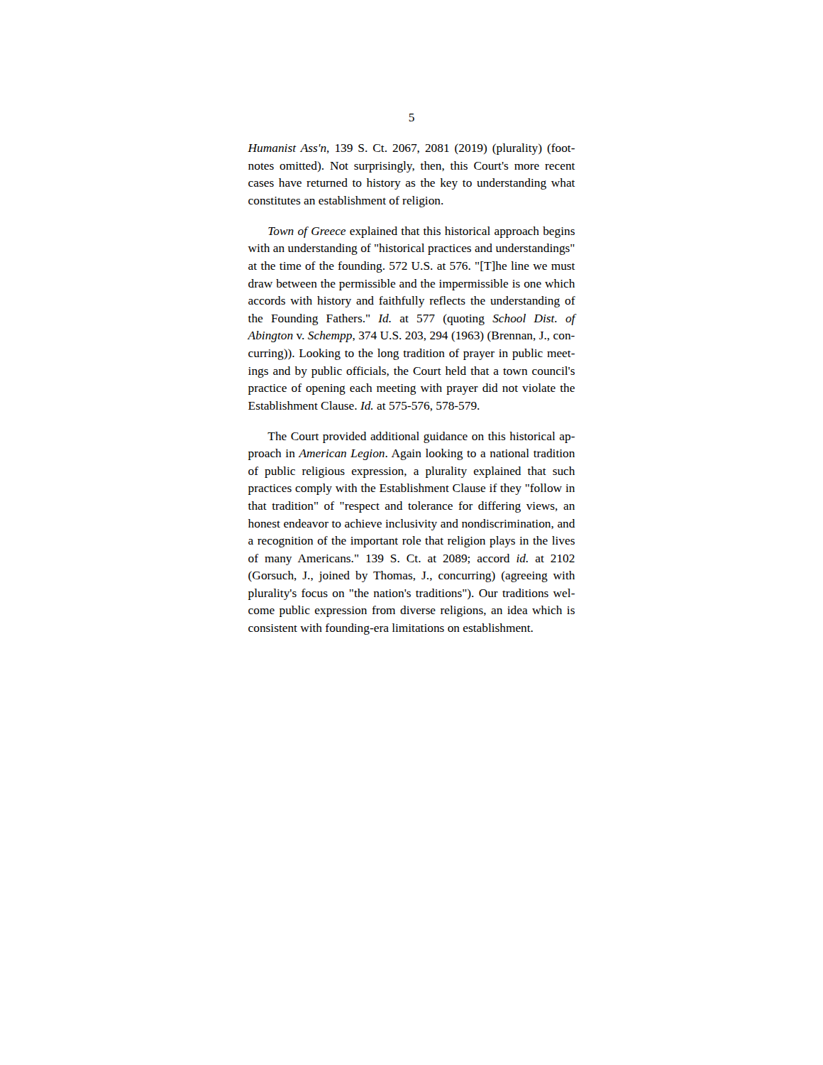5
Humanist Ass'n, 139 S. Ct. 2067, 2081 (2019) (plurality) (footnotes omitted). Not surprisingly, then, this Court's more recent cases have returned to history as the key to understanding what constitutes an establishment of religion.
Town of Greece explained that this historical approach begins with an understanding of "historical practices and understandings" at the time of the founding. 572 U.S. at 576. "[T]he line we must draw between the permissible and the impermissible is one which accords with history and faithfully reflects the understanding of the Founding Fathers." Id. at 577 (quoting School Dist. of Abington v. Schempp, 374 U.S. 203, 294 (1963) (Brennan, J., concurring)). Looking to the long tradition of prayer in public meetings and by public officials, the Court held that a town council's practice of opening each meeting with prayer did not violate the Establishment Clause. Id. at 575-576, 578-579.
The Court provided additional guidance on this historical approach in American Legion. Again looking to a national tradition of public religious expression, a plurality explained that such practices comply with the Establishment Clause if they "follow in that tradition" of "respect and tolerance for differing views, an honest endeavor to achieve inclusivity and nondiscrimination, and a recognition of the important role that religion plays in the lives of many Americans." 139 S. Ct. at 2089; accord id. at 2102 (Gorsuch, J., joined by Thomas, J., concurring) (agreeing with plurality's focus on "the nation's traditions"). Our traditions welcome public expression from diverse religions, an idea which is consistent with founding-era limitations on establishment.